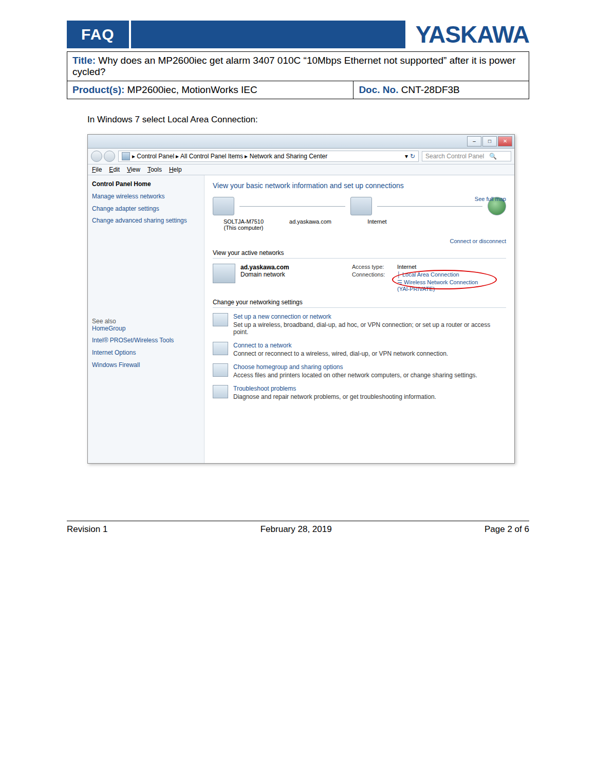FAQ
YASKAWA
| Title: Why does an MP2600iec get alarm 3407 010C “10Mbps Ethernet not supported” after it is power cycled? |
| Product(s): MP2600iec, MotionWorks IEC | Doc. No. CNT-28DF3B |
In Windows 7 select Local Area Connection:
–
□
✕
▸ Control Panel ▸ All Control Panel Items ▸ Network and Sharing Center ▾ ↻
Search Control Panel 🔍
File Edit View Tools Help
Control Panel Home
Manage wireless networks Change adapter settings Change advanced sharing settings
See also
HomeGroup Intel® PROSet/Wireless Tools Internet Options Windows Firewall
View your basic network information and set up connections
See full map
SOLTJA-M7510
(This computer)
ad.yaskawa.com
Internet
Connect or disconnect
View your active networks
ad.yaskawa.com
Domain network
Access type:
Internet
Connections:
│ Local Area Connection
☰ Wireless Network Connection
(YAI-PRIVATE)
Change your networking settings
Set up a new connection or network
Set up a wireless, broadband, dial-up, ad hoc, or VPN connection; or set up a router or access point.
Connect to a network
Connect or reconnect to a wireless, wired, dial-up, or VPN network connection.
Choose homegroup and sharing options
Access files and printers located on other network computers, or change sharing settings.
Troubleshoot problems
Diagnose and repair network problems, or get troubleshooting information.
Revision 1
February 28, 2019
Page 2 of 6